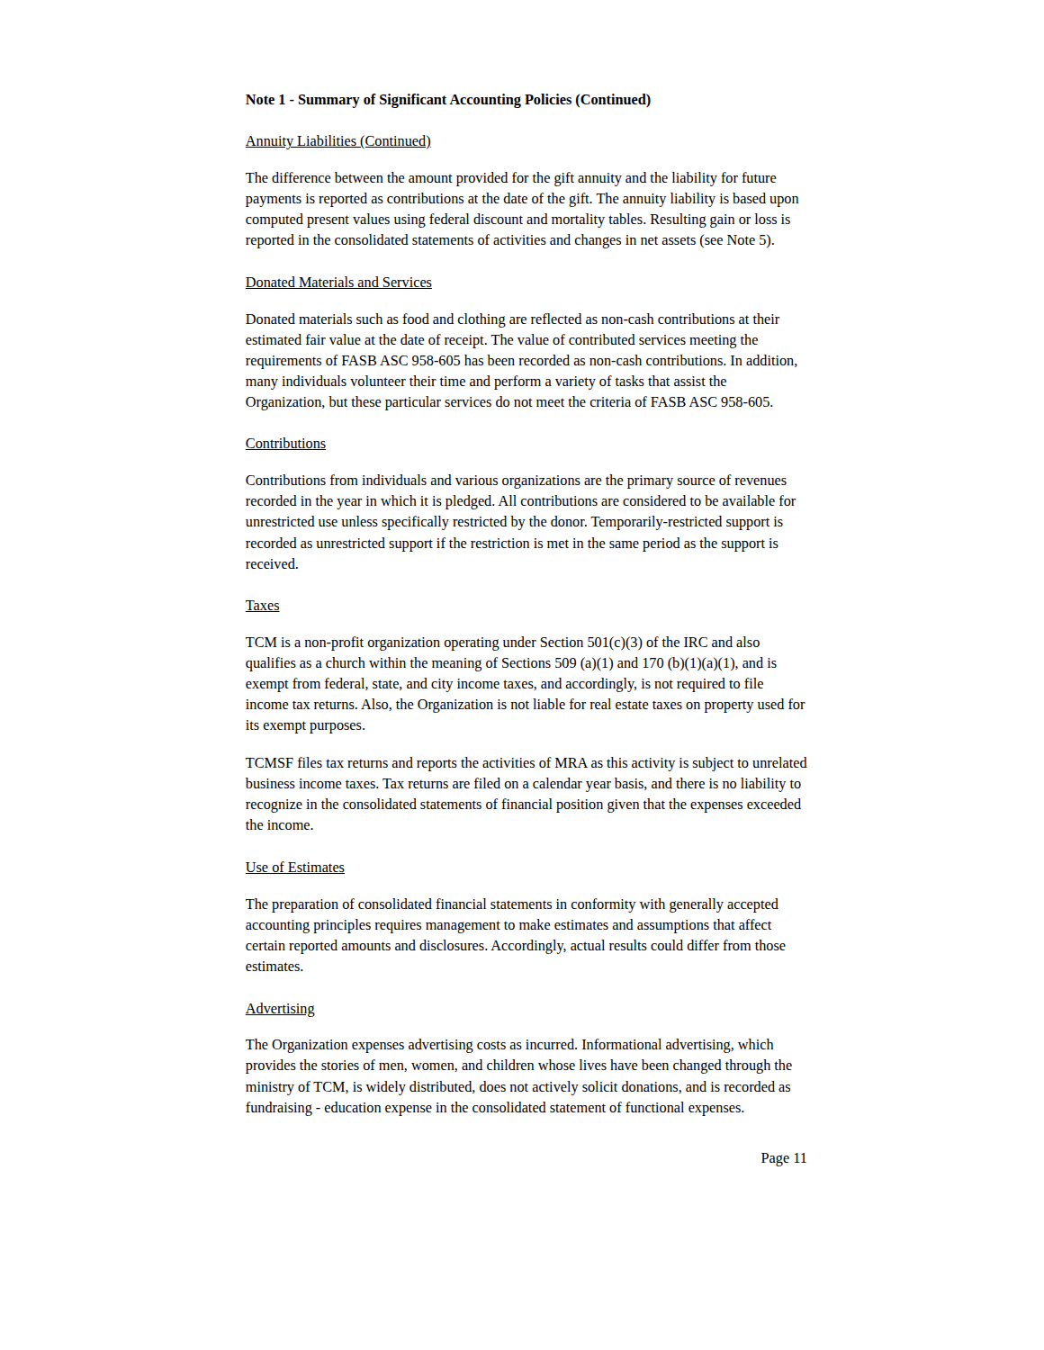Note 1 - Summary of Significant Accounting Policies (Continued)
Annuity Liabilities (Continued)
The difference between the amount provided for the gift annuity and the liability for future payments is reported as contributions at the date of the gift. The annuity liability is based upon computed present values using federal discount and mortality tables. Resulting gain or loss is reported in the consolidated statements of activities and changes in net assets (see Note 5).
Donated Materials and Services
Donated materials such as food and clothing are reflected as non-cash contributions at their estimated fair value at the date of receipt. The value of contributed services meeting the requirements of FASB ASC 958-605 has been recorded as non-cash contributions. In addition, many individuals volunteer their time and perform a variety of tasks that assist the Organization, but these particular services do not meet the criteria of FASB ASC 958-605.
Contributions
Contributions from individuals and various organizations are the primary source of revenues recorded in the year in which it is pledged. All contributions are considered to be available for unrestricted use unless specifically restricted by the donor. Temporarily-restricted support is recorded as unrestricted support if the restriction is met in the same period as the support is received.
Taxes
TCM is a non-profit organization operating under Section 501(c)(3) of the IRC and also qualifies as a church within the meaning of Sections 509 (a)(1) and 170 (b)(1)(a)(1), and is exempt from federal, state, and city income taxes, and accordingly, is not required to file income tax returns. Also, the Organization is not liable for real estate taxes on property used for its exempt purposes.
TCMSF files tax returns and reports the activities of MRA as this activity is subject to unrelated business income taxes. Tax returns are filed on a calendar year basis, and there is no liability to recognize in the consolidated statements of financial position given that the expenses exceeded the income.
Use of Estimates
The preparation of consolidated financial statements in conformity with generally accepted accounting principles requires management to make estimates and assumptions that affect certain reported amounts and disclosures. Accordingly, actual results could differ from those estimates.
Advertising
The Organization expenses advertising costs as incurred. Informational advertising, which provides the stories of men, women, and children whose lives have been changed through the ministry of TCM, is widely distributed, does not actively solicit donations, and is recorded as fundraising - education expense in the consolidated statement of functional expenses.
Page 11